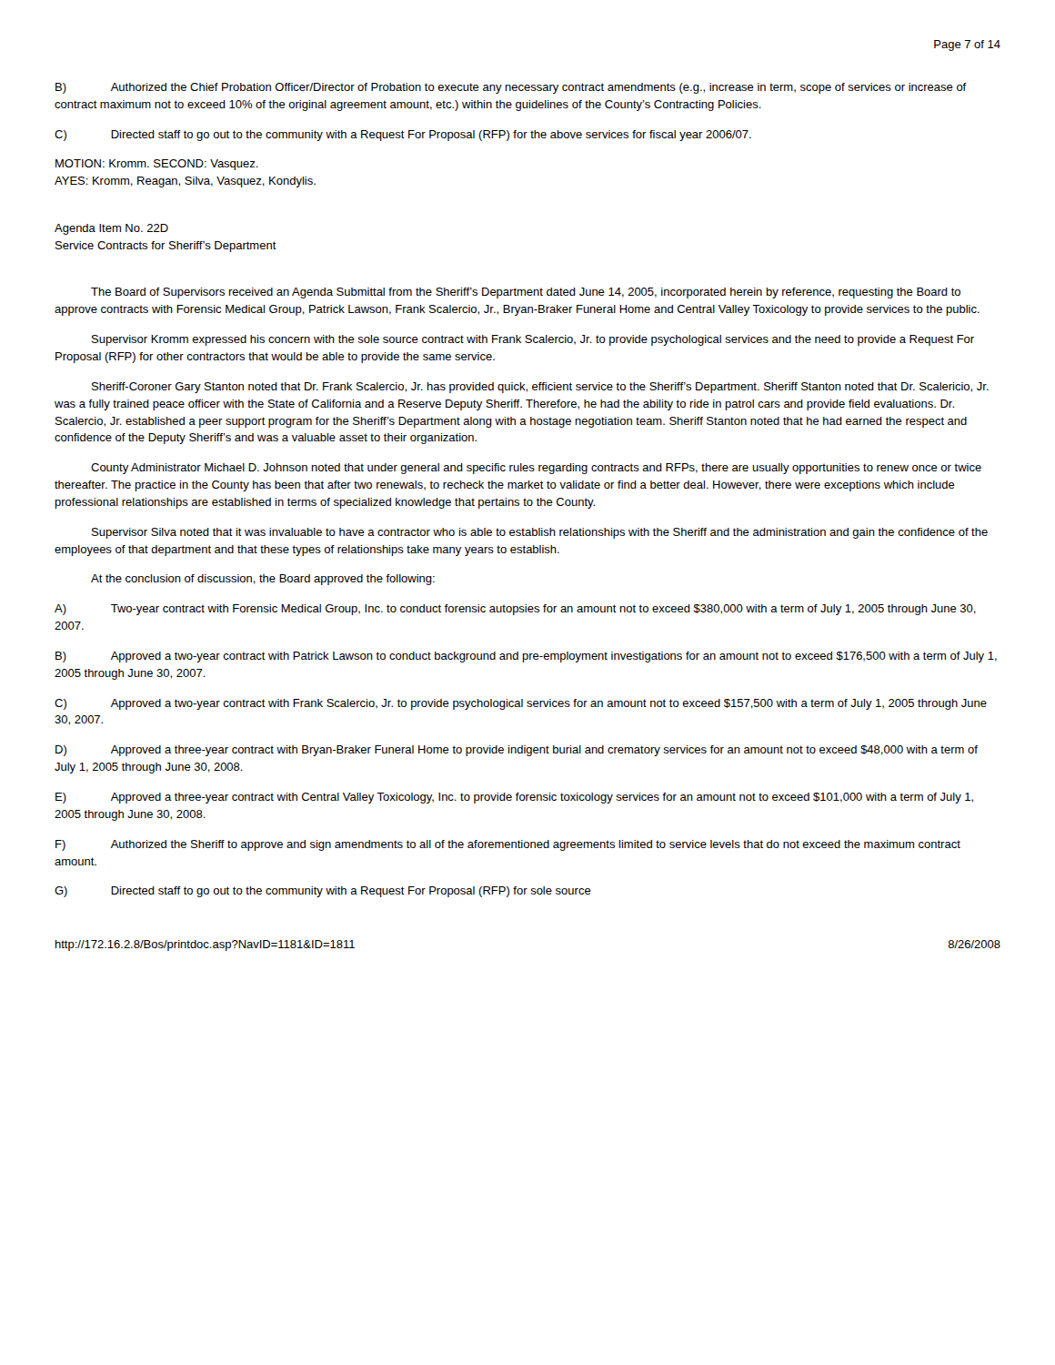Page 7 of 14
B) Authorized the Chief Probation Officer/Director of Probation to execute any necessary contract amendments (e.g., increase in term, scope of services or increase of contract maximum not to exceed 10% of the original agreement amount, etc.) within the guidelines of the County’s Contracting Policies.
C) Directed staff to go out to the community with a Request For Proposal (RFP) for the above services for fiscal year 2006/07.
MOTION: Kromm. SECOND: Vasquez.
AYES: Kromm, Reagan, Silva, Vasquez, Kondylis.
Agenda Item No. 22D
Service Contracts for Sheriff’s Department
The Board of Supervisors received an Agenda Submittal from the Sheriff’s Department dated June 14, 2005, incorporated herein by reference, requesting the Board to approve contracts with Forensic Medical Group, Patrick Lawson, Frank Scalercio, Jr., Bryan-Braker Funeral Home and Central Valley Toxicology to provide services to the public.
Supervisor Kromm expressed his concern with the sole source contract with Frank Scalercio, Jr. to provide psychological services and the need to provide a Request For Proposal (RFP) for other contractors that would be able to provide the same service.
Sheriff-Coroner Gary Stanton noted that Dr. Frank Scalercio, Jr. has provided quick, efficient service to the Sheriff’s Department. Sheriff Stanton noted that Dr. Scalericio, Jr. was a fully trained peace officer with the State of California and a Reserve Deputy Sheriff. Therefore, he had the ability to ride in patrol cars and provide field evaluations. Dr. Scalercio, Jr. established a peer support program for the Sheriff’s Department along with a hostage negotiation team. Sheriff Stanton noted that he had earned the respect and confidence of the Deputy Sheriff’s and was a valuable asset to their organization.
County Administrator Michael D. Johnson noted that under general and specific rules regarding contracts and RFPs, there are usually opportunities to renew once or twice thereafter. The practice in the County has been that after two renewals, to recheck the market to validate or find a better deal. However, there were exceptions which include professional relationships are established in terms of specialized knowledge that pertains to the County.
Supervisor Silva noted that it was invaluable to have a contractor who is able to establish relationships with the Sheriff and the administration and gain the confidence of the employees of that department and that these types of relationships take many years to establish.
At the conclusion of discussion, the Board approved the following:
A) Two-year contract with Forensic Medical Group, Inc. to conduct forensic autopsies for an amount not to exceed $380,000 with a term of July 1, 2005 through June 30, 2007.
B) Approved a two-year contract with Patrick Lawson to conduct background and pre-employment investigations for an amount not to exceed $176,500 with a term of July 1, 2005 through June 30, 2007.
C) Approved a two-year contract with Frank Scalercio, Jr. to provide psychological services for an amount not to exceed $157,500 with a term of July 1, 2005 through June 30, 2007.
D) Approved a three-year contract with Bryan-Braker Funeral Home to provide indigent burial and crematory services for an amount not to exceed $48,000 with a term of July 1, 2005 through June 30, 2008.
E) Approved a three-year contract with Central Valley Toxicology, Inc. to provide forensic toxicology services for an amount not to exceed $101,000 with a term of July 1, 2005 through June 30, 2008.
F) Authorized the Sheriff to approve and sign amendments to all of the aforementioned agreements limited to service levels that do not exceed the maximum contract amount.
G) Directed staff to go out to the community with a Request For Proposal (RFP) for sole source
http://172.16.2.8/Bos/printdoc.asp?NavID=1181&ID=1811 8/26/2008